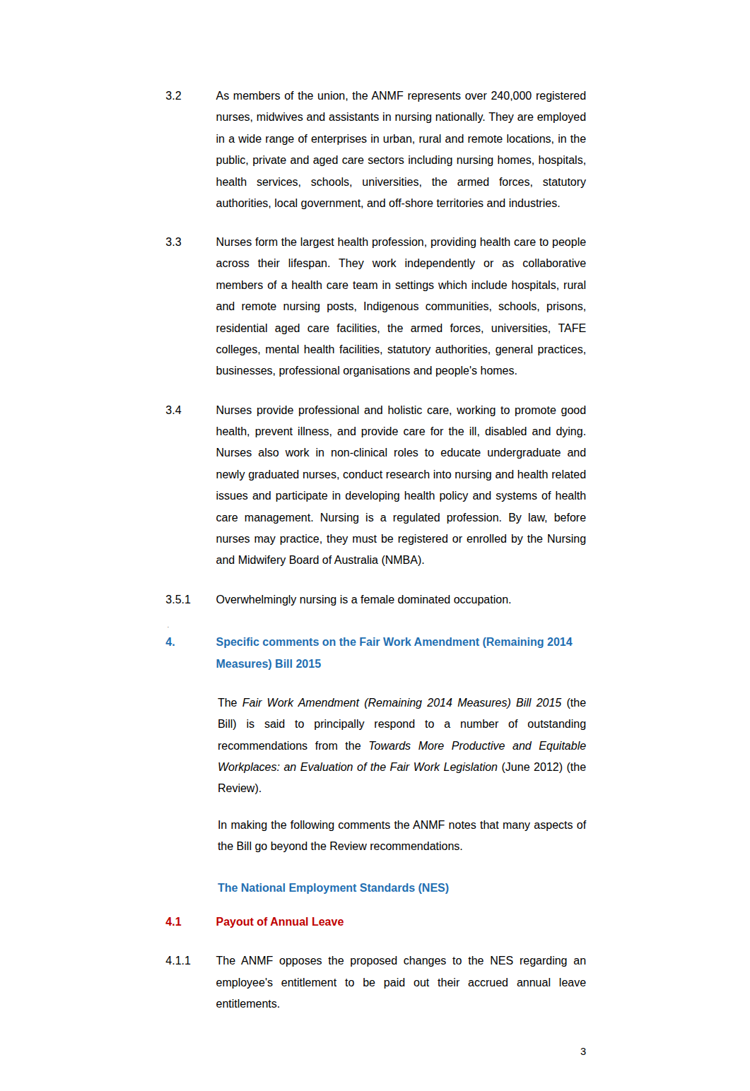3.2
As members of the union, the ANMF represents over 240,000 registered nurses, midwives and assistants in nursing nationally. They are employed in a wide range of enterprises in urban, rural and remote locations, in the public, private and aged care sectors including nursing homes, hospitals, health services, schools, universities, the armed forces, statutory authorities, local government, and off-shore territories and industries.
3.3
Nurses form the largest health profession, providing health care to people across their lifespan. They work independently or as collaborative members of a health care team in settings which include hospitals, rural and remote nursing posts, Indigenous communities, schools, prisons, residential aged care facilities, the armed forces, universities, TAFE colleges, mental health facilities, statutory authorities, general practices, businesses, professional organisations and people's homes.
3.4
Nurses provide professional and holistic care, working to promote good health, prevent illness, and provide care for the ill, disabled and dying. Nurses also work in non-clinical roles to educate undergraduate and newly graduated nurses, conduct research into nursing and health related issues and participate in developing health policy and systems of health care management. Nursing is a regulated profession. By law, before nurses may practice, they must be registered or enrolled by the Nursing and Midwifery Board of Australia (NMBA).
3.5.1
Overwhelmingly nursing is a female dominated occupation.
.
4.
Specific comments on the Fair Work Amendment (Remaining 2014 Measures) Bill 2015
The Fair Work Amendment (Remaining 2014 Measures) Bill 2015 (the Bill) is said to principally respond to a number of outstanding recommendations from the Towards More Productive and Equitable Workplaces: an Evaluation of the Fair Work Legislation (June 2012) (the Review).
In making the following comments the ANMF notes that many aspects of the Bill go beyond the Review recommendations.
The National Employment Standards (NES)
4.1
Payout of Annual Leave
4.1.1
The ANMF opposes the proposed changes to the NES regarding an employee's entitlement to be paid out their accrued annual leave entitlements.
3